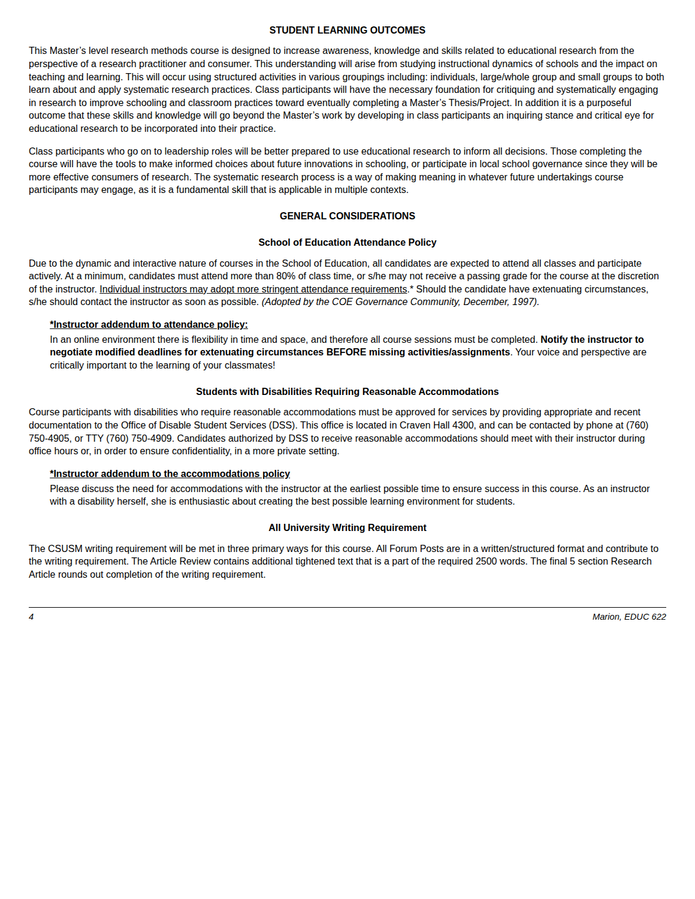STUDENT LEARNING OUTCOMES
This Master’s level research methods course is designed to increase awareness, knowledge and skills related to educational research from the perspective of a research practitioner and consumer. This understanding will arise from studying instructional dynamics of schools and the impact on teaching and learning. This will occur using structured activities in various groupings including: individuals, large/whole group and small groups to both learn about and apply systematic research practices. Class participants will have the necessary foundation for critiquing and systematically engaging in research to improve schooling and classroom practices toward eventually completing a Master’s Thesis/Project. In addition it is a purposeful outcome that these skills and knowledge will go beyond the Master’s work by developing in class participants an inquiring stance and critical eye for educational research to be incorporated into their practice.
Class participants who go on to leadership roles will be better prepared to use educational research to inform all decisions. Those completing the course will have the tools to make informed choices about future innovations in schooling, or participate in local school governance since they will be more effective consumers of research. The systematic research process is a way of making meaning in whatever future undertakings course participants may engage, as it is a fundamental skill that is applicable in multiple contexts.
GENERAL CONSIDERATIONS
School of Education Attendance Policy
Due to the dynamic and interactive nature of courses in the School of Education, all candidates are expected to attend all classes and participate actively. At a minimum, candidates must attend more than 80% of class time, or s/he may not receive a passing grade for the course at the discretion of the instructor. Individual instructors may adopt more stringent attendance requirements.* Should the candidate have extenuating circumstances, s/he should contact the instructor as soon as possible. (Adopted by the COE Governance Community, December, 1997).
*Instructor addendum to attendance policy:
In an online environment there is flexibility in time and space, and therefore all course sessions must be completed. Notify the instructor to negotiate modified deadlines for extenuating circumstances BEFORE missing activities/assignments. Your voice and perspective are critically important to the learning of your classmates!
Students with Disabilities Requiring Reasonable Accommodations
Course participants with disabilities who require reasonable accommodations must be approved for services by providing appropriate and recent documentation to the Office of Disable Student Services (DSS). This office is located in Craven Hall 4300, and can be contacted by phone at (760) 750-4905, or TTY (760) 750-4909. Candidates authorized by DSS to receive reasonable accommodations should meet with their instructor during office hours or, in order to ensure confidentiality, in a more private setting.
*Instructor addendum to the accommodations policy
Please discuss the need for accommodations with the instructor at the earliest possible time to ensure success in this course. As an instructor with a disability herself, she is enthusiastic about creating the best possible learning environment for students.
All University Writing Requirement
The CSUSM writing requirement will be met in three primary ways for this course. All Forum Posts are in a written/structured format and contribute to the writing requirement. The Article Review contains additional tightened text that is a part of the required 2500 words. The final 5 section Research Article rounds out completion of the writing requirement.
4 Marion, EDUC 622